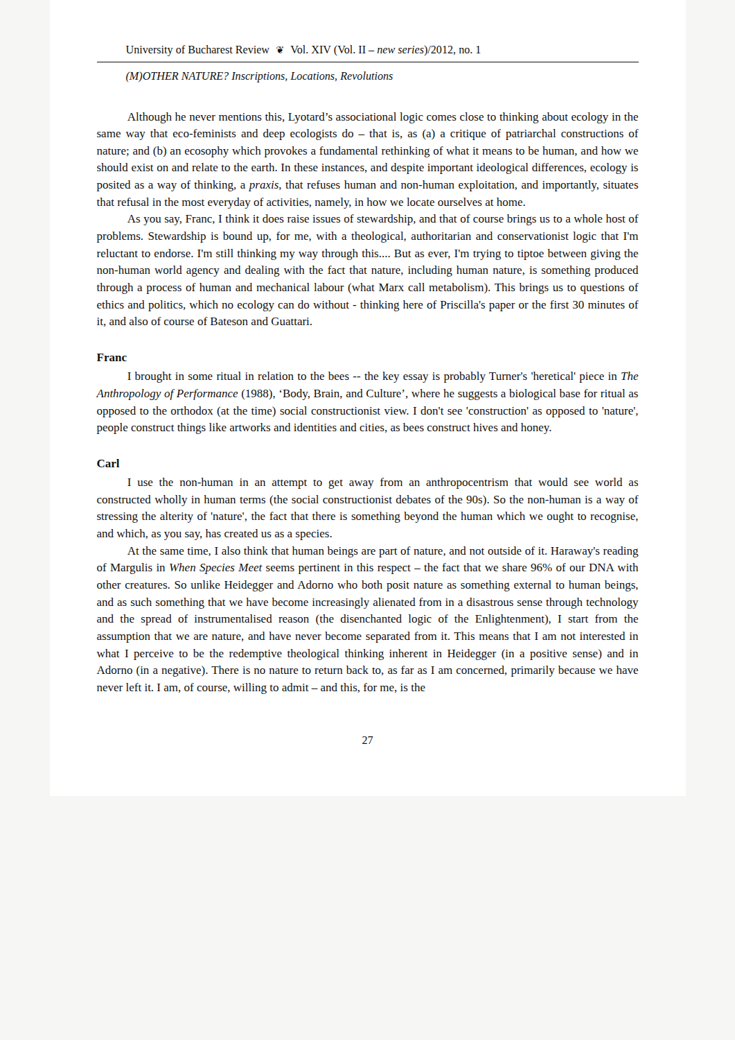University of Bucharest Review ❦ Vol. XIV (Vol. II – new series)/2012, no. 1
(M)OTHER NATURE? Inscriptions, Locations, Revolutions
Although he never mentions this, Lyotard’s associational logic comes close to thinking about ecology in the same way that eco-feminists and deep ecologists do – that is, as (a) a critique of patriarchal constructions of nature; and (b) an ecosophy which provokes a fundamental rethinking of what it means to be human, and how we should exist on and relate to the earth. In these instances, and despite important ideological differences, ecology is posited as a way of thinking, a praxis, that refuses human and non-human exploitation, and importantly, situates that refusal in the most everyday of activities, namely, in how we locate ourselves at home.
As you say, Franc, I think it does raise issues of stewardship, and that of course brings us to a whole host of problems. Stewardship is bound up, for me, with a theological, authoritarian and conservationist logic that I'm reluctant to endorse. I'm still thinking my way through this.... But as ever, I'm trying to tiptoe between giving the non-human world agency and dealing with the fact that nature, including human nature, is something produced through a process of human and mechanical labour (what Marx call metabolism). This brings us to questions of ethics and politics, which no ecology can do without - thinking here of Priscilla's paper or the first 30 minutes of it, and also of course of Bateson and Guattari.
Franc
I brought in some ritual in relation to the bees -- the key essay is probably Turner's 'heretical' piece in The Anthropology of Performance (1988), ‘Body, Brain, and Culture’, where he suggests a biological base for ritual as opposed to the orthodox (at the time) social constructionist view. I don't see 'construction' as opposed to 'nature', people construct things like artworks and identities and cities, as bees construct hives and honey.
Carl
I use the non-human in an attempt to get away from an anthropocentrism that would see world as constructed wholly in human terms (the social constructionist debates of the 90s). So the non-human is a way of stressing the alterity of 'nature', the fact that there is something beyond the human which we ought to recognise, and which, as you say, has created us as a species.
At the same time, I also think that human beings are part of nature, and not outside of it. Haraway's reading of Margulis in When Species Meet seems pertinent in this respect – the fact that we share 96% of our DNA with other creatures. So unlike Heidegger and Adorno who both posit nature as something external to human beings, and as such something that we have become increasingly alienated from in a disastrous sense through technology and the spread of instrumentalised reason (the disenchanted logic of the Enlightenment), I start from the assumption that we are nature, and have never become separated from it. This means that I am not interested in what I perceive to be the redemptive theological thinking inherent in Heidegger (in a positive sense) and in Adorno (in a negative). There is no nature to return back to, as far as I am concerned, primarily because we have never left it. I am, of course, willing to admit – and this, for me, is the
Page 27